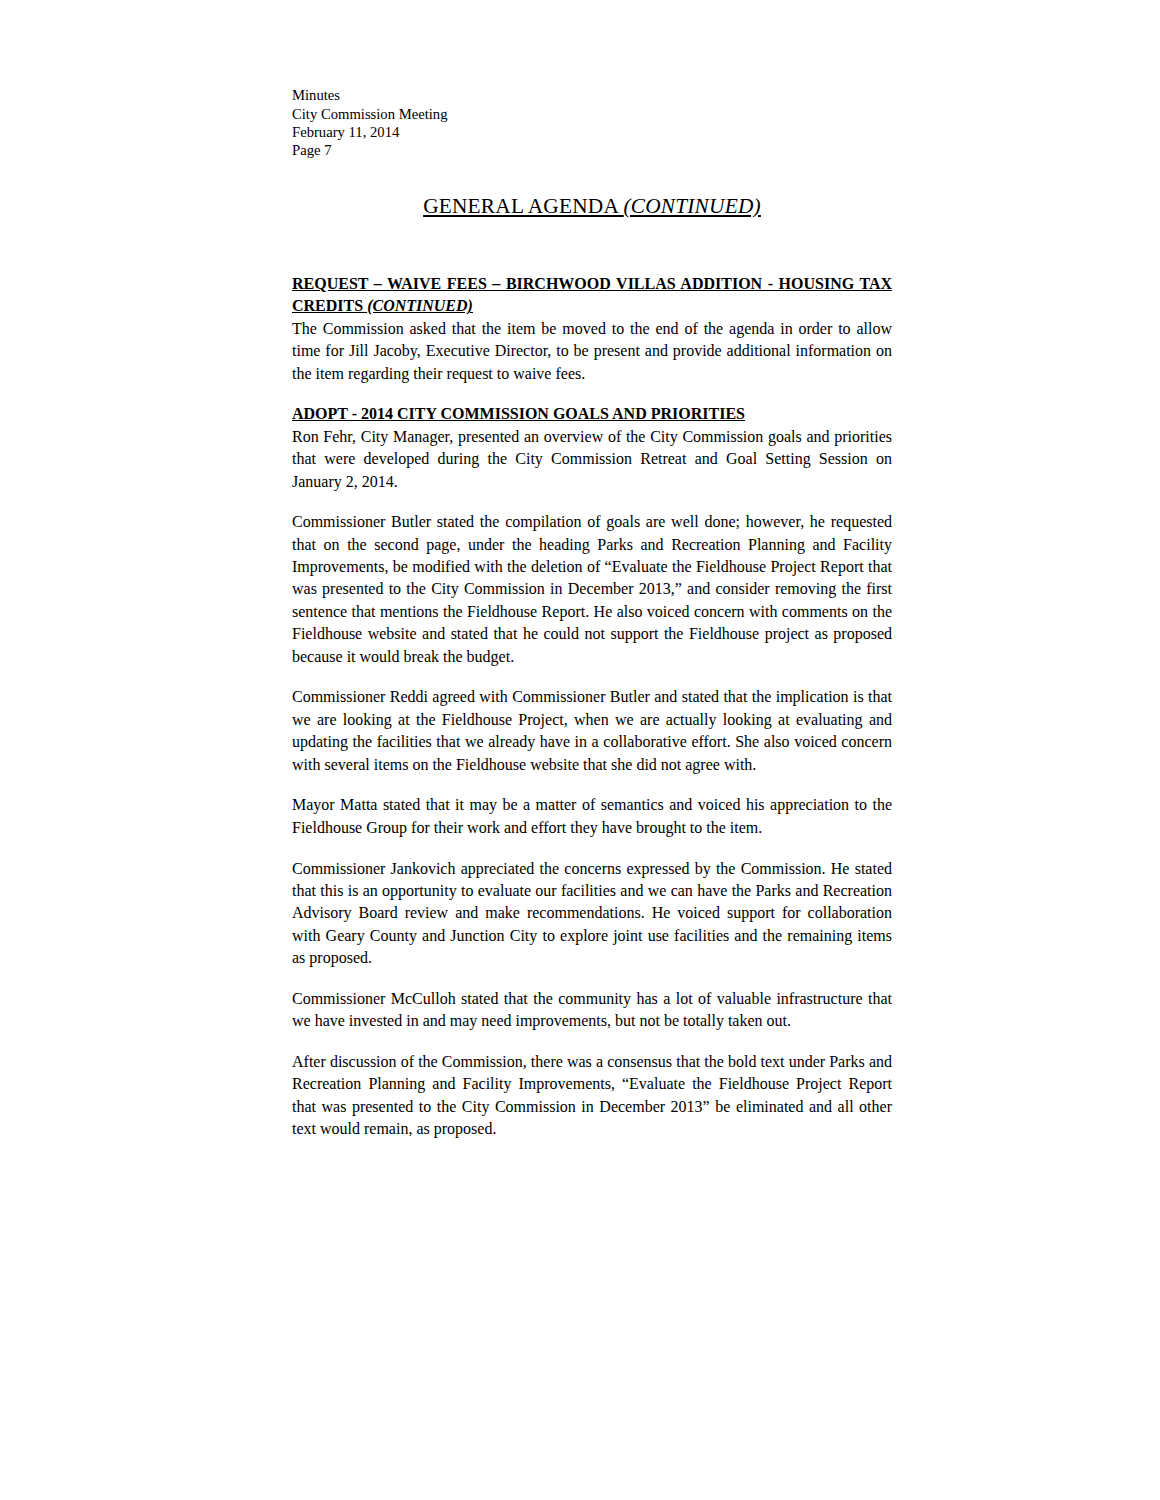Minutes
City Commission Meeting
February 11, 2014
Page 7
GENERAL AGENDA (CONTINUED)
REQUEST – WAIVE FEES – BIRCHWOOD VILLAS ADDITION - HOUSING TAX CREDITS (CONTINUED)
The Commission asked that the item be moved to the end of the agenda in order to allow time for Jill Jacoby, Executive Director, to be present and provide additional information on the item regarding their request to waive fees.
ADOPT - 2014 CITY COMMISSION GOALS AND PRIORITIES
Ron Fehr, City Manager, presented an overview of the City Commission goals and priorities that were developed during the City Commission Retreat and Goal Setting Session on January 2, 2014.
Commissioner Butler stated the compilation of goals are well done; however, he requested that on the second page, under the heading Parks and Recreation Planning and Facility Improvements, be modified with the deletion of “Evaluate the Fieldhouse Project Report that was presented to the City Commission in December 2013,” and consider removing the first sentence that mentions the Fieldhouse Report. He also voiced concern with comments on the Fieldhouse website and stated that he could not support the Fieldhouse project as proposed because it would break the budget.
Commissioner Reddi agreed with Commissioner Butler and stated that the implication is that we are looking at the Fieldhouse Project, when we are actually looking at evaluating and updating the facilities that we already have in a collaborative effort. She also voiced concern with several items on the Fieldhouse website that she did not agree with.
Mayor Matta stated that it may be a matter of semantics and voiced his appreciation to the Fieldhouse Group for their work and effort they have brought to the item.
Commissioner Jankovich appreciated the concerns expressed by the Commission. He stated that this is an opportunity to evaluate our facilities and we can have the Parks and Recreation Advisory Board review and make recommendations. He voiced support for collaboration with Geary County and Junction City to explore joint use facilities and the remaining items as proposed.
Commissioner McCulloh stated that the community has a lot of valuable infrastructure that we have invested in and may need improvements, but not be totally taken out.
After discussion of the Commission, there was a consensus that the bold text under Parks and Recreation Planning and Facility Improvements, “Evaluate the Fieldhouse Project Report that was presented to the City Commission in December 2013” be eliminated and all other text would remain, as proposed.